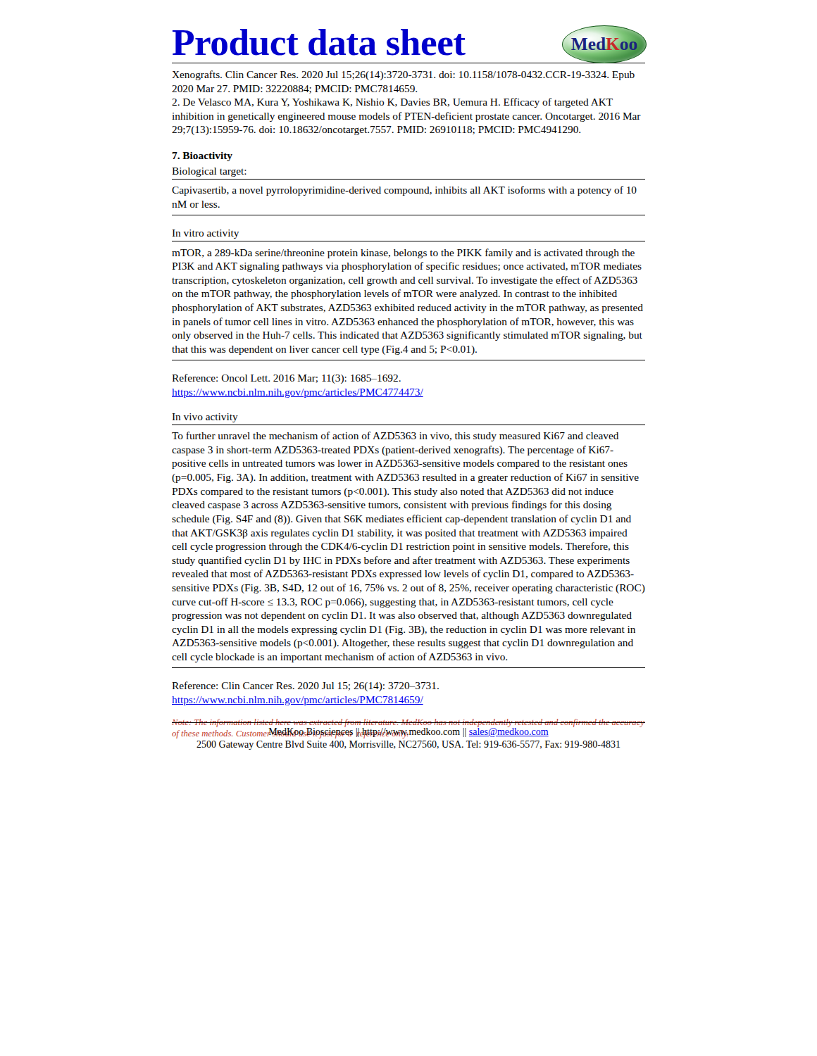Product data sheet
MedKoo
Xenografts. Clin Cancer Res. 2020 Jul 15;26(14):3720-3731. doi: 10.1158/1078-0432.CCR-19-3324. Epub 2020 Mar 27. PMID: 32220884; PMCID: PMC7814659.
2. De Velasco MA, Kura Y, Yoshikawa K, Nishio K, Davies BR, Uemura H. Efficacy of targeted AKT inhibition in genetically engineered mouse models of PTEN-deficient prostate cancer. Oncotarget. 2016 Mar 29;7(13):15959-76. doi: 10.18632/oncotarget.7557. PMID: 26910118; PMCID: PMC4941290.
7. Bioactivity
Biological target:
Capivasertib, a novel pyrrolopyrimidine-derived compound, inhibits all AKT isoforms with a potency of 10 nM or less.
In vitro activity
mTOR, a 289-kDa serine/threonine protein kinase, belongs to the PIKK family and is activated through the PI3K and AKT signaling pathways via phosphorylation of specific residues; once activated, mTOR mediates transcription, cytoskeleton organization, cell growth and cell survival. To investigate the effect of AZD5363 on the mTOR pathway, the phosphorylation levels of mTOR were analyzed. In contrast to the inhibited phosphorylation of AKT substrates, AZD5363 exhibited reduced activity in the mTOR pathway, as presented in panels of tumor cell lines in vitro. AZD5363 enhanced the phosphorylation of mTOR, however, this was only observed in the Huh-7 cells. This indicated that AZD5363 significantly stimulated mTOR signaling, but that this was dependent on liver cancer cell type (Fig.4 and 5; P<0.01).
Reference: Oncol Lett. 2016 Mar; 11(3): 1685–1692. https://www.ncbi.nlm.nih.gov/pmc/articles/PMC4774473/
In vivo activity
To further unravel the mechanism of action of AZD5363 in vivo, this study measured Ki67 and cleaved caspase 3 in short-term AZD5363-treated PDXs (patient-derived xenografts). The percentage of Ki67-positive cells in untreated tumors was lower in AZD5363-sensitive models compared to the resistant ones (p=0.005, Fig. 3A). In addition, treatment with AZD5363 resulted in a greater reduction of Ki67 in sensitive PDXs compared to the resistant tumors (p<0.001). This study also noted that AZD5363 did not induce cleaved caspase 3 across AZD5363-sensitive tumors, consistent with previous findings for this dosing schedule (Fig. S4F and (8)). Given that S6K mediates efficient cap-dependent translation of cyclin D1 and that AKT/GSK3β axis regulates cyclin D1 stability, it was posited that treatment with AZD5363 impaired cell cycle progression through the CDK4/6-cyclin D1 restriction point in sensitive models. Therefore, this study quantified cyclin D1 by IHC in PDXs before and after treatment with AZD5363. These experiments revealed that most of AZD5363-resistant PDXs expressed low levels of cyclin D1, compared to AZD5363-sensitive PDXs (Fig. 3B, S4D, 12 out of 16, 75% vs. 2 out of 8, 25%, receiver operating characteristic (ROC) curve cut-off H-score ≤ 13.3, ROC p=0.066), suggesting that, in AZD5363-resistant tumors, cell cycle progression was not dependent on cyclin D1. It was also observed that, although AZD5363 downregulated cyclin D1 in all the models expressing cyclin D1 (Fig. 3B), the reduction in cyclin D1 was more relevant in AZD5363-sensitive models (p<0.001). Altogether, these results suggest that cyclin D1 downregulation and cell cycle blockade is an important mechanism of action of AZD5363 in vivo.
Reference: Clin Cancer Res. 2020 Jul 15; 26(14): 3720–3731. https://www.ncbi.nlm.nih.gov/pmc/articles/PMC7814659/
Note: The information listed here was extracted from literature. MedKoo has not independently retested and confirmed the accuracy of these methods. Customer should use it just for a reference only.
MedKoo Biosciences || http://www.medkoo.com || sales@medkoo.com
2500 Gateway Centre Blvd Suite 400, Morrisville, NC27560, USA. Tel: 919-636-5577, Fax: 919-980-4831